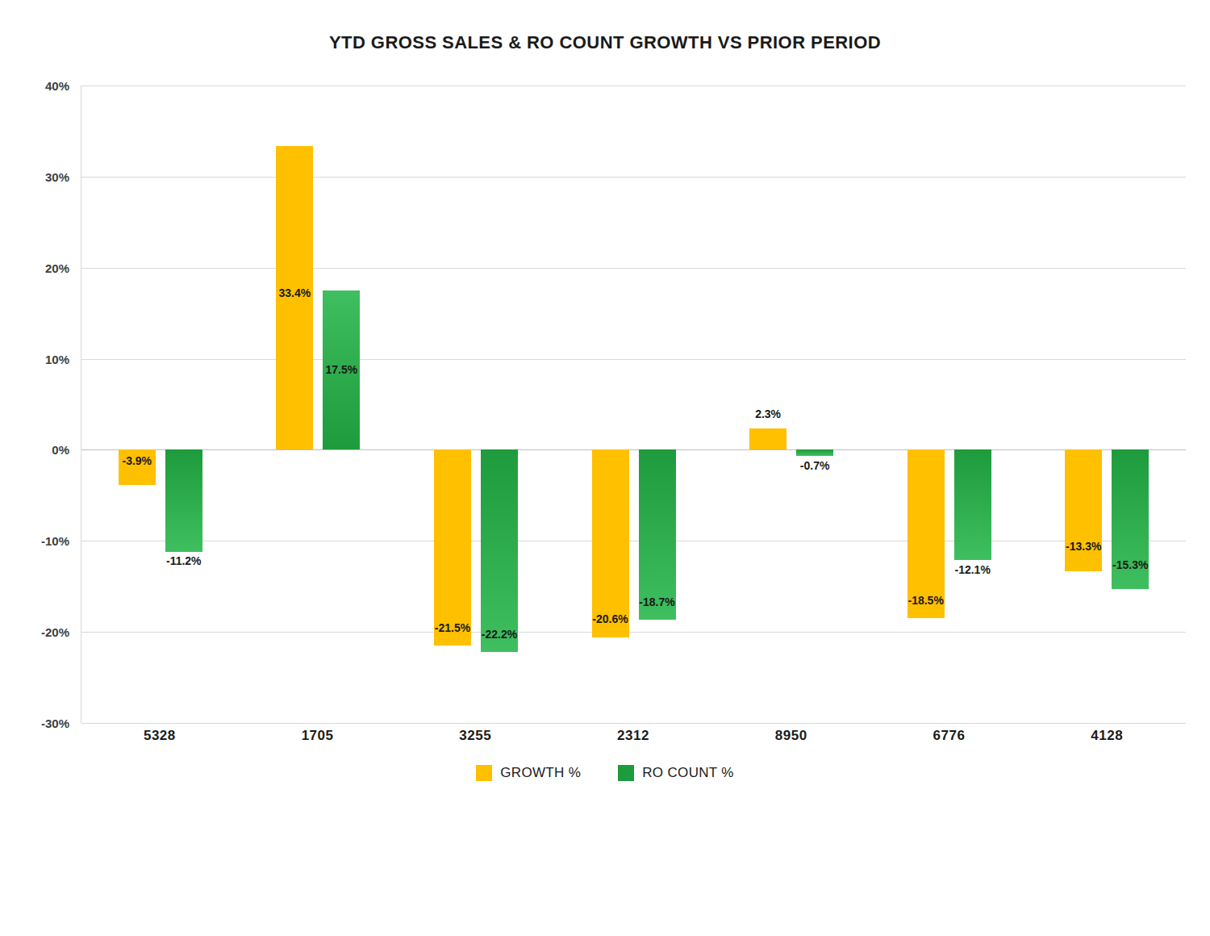YTD Gross Sales & RO Count Growth vs Prior Period
40% 30% 20% 10% 0% -10% -20% -30%
-3.9%
-11.2%
33.4%
17.5%
-21.5%
-22.2%
-20.6%
-18.7%
2.3%
-0.7%
-18.5%
-12.1%
-13.3%
-15.3%
5328
1705
3255
2312
8950
6776
4128
GROWTH %
RO COUNT %